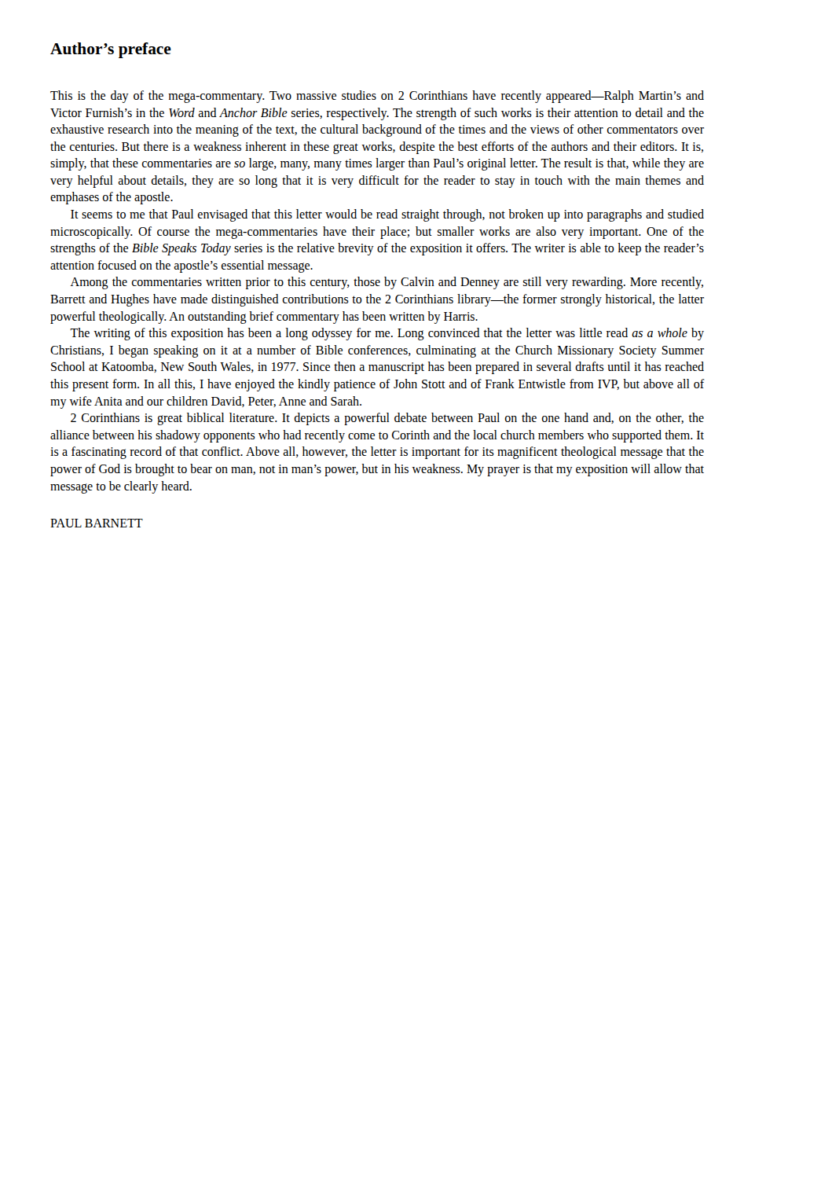Author’s preface
This is the day of the mega-commentary. Two massive studies on 2 Corinthians have recently appeared—Ralph Martin’s and Victor Furnish’s in the Word and Anchor Bible series, respectively. The strength of such works is their attention to detail and the exhaustive research into the meaning of the text, the cultural background of the times and the views of other commentators over the centuries. But there is a weakness inherent in these great works, despite the best efforts of the authors and their editors. It is, simply, that these commentaries are so large, many, many times larger than Paul’s original letter. The result is that, while they are very helpful about details, they are so long that it is very difficult for the reader to stay in touch with the main themes and emphases of the apostle.
It seems to me that Paul envisaged that this letter would be read straight through, not broken up into paragraphs and studied microscopically. Of course the mega-commentaries have their place; but smaller works are also very important. One of the strengths of the Bible Speaks Today series is the relative brevity of the exposition it offers. The writer is able to keep the reader’s attention focused on the apostle’s essential message.
Among the commentaries written prior to this century, those by Calvin and Denney are still very rewarding. More recently, Barrett and Hughes have made distinguished contributions to the 2 Corinthians library—the former strongly historical, the latter powerful theologically. An outstanding brief commentary has been written by Harris.
The writing of this exposition has been a long odyssey for me. Long convinced that the letter was little read as a whole by Christians, I began speaking on it at a number of Bible conferences, culminating at the Church Missionary Society Summer School at Katoomba, New South Wales, in 1977. Since then a manuscript has been prepared in several drafts until it has reached this present form. In all this, I have enjoyed the kindly patience of John Stott and of Frank Entwistle from IVP, but above all of my wife Anita and our children David, Peter, Anne and Sarah.
2 Corinthians is great biblical literature. It depicts a powerful debate between Paul on the one hand and, on the other, the alliance between his shadowy opponents who had recently come to Corinth and the local church members who supported them. It is a fascinating record of that conflict. Above all, however, the letter is important for its magnificent theological message that the power of God is brought to bear on man, not in man’s power, but in his weakness. My prayer is that my exposition will allow that message to be clearly heard.
PAUL BARNETT